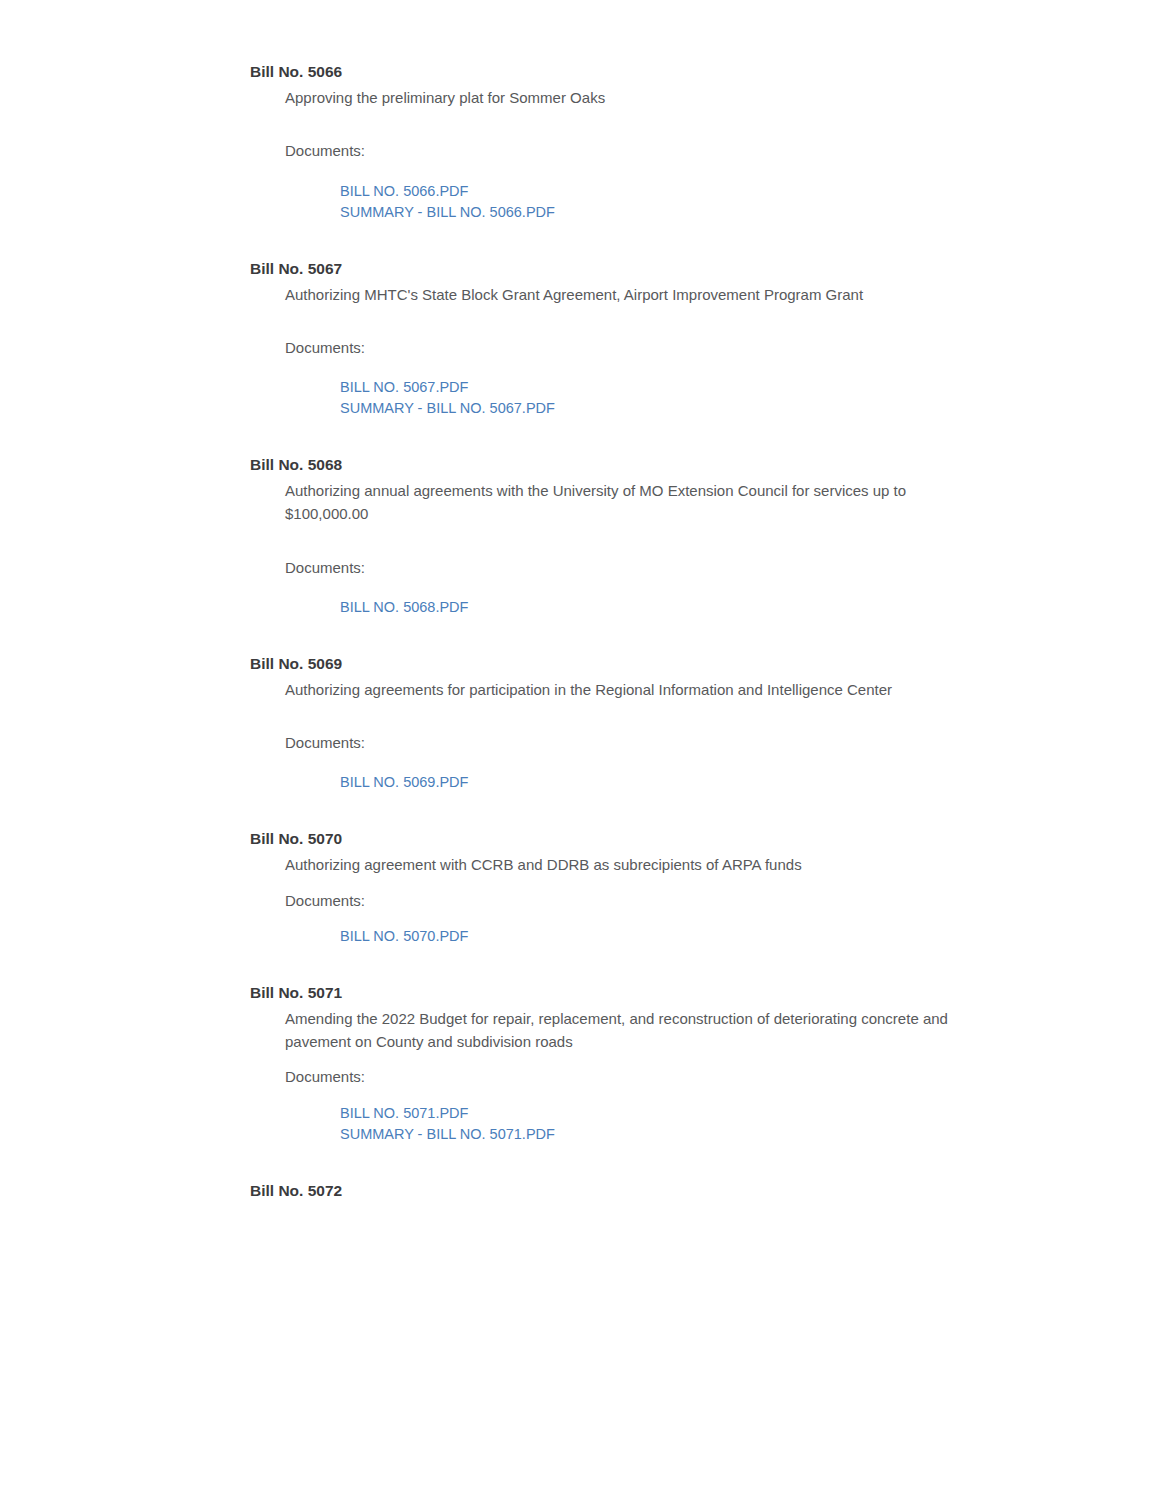Bill No. 5066
Approving the preliminary plat for Sommer Oaks
Documents:
BILL NO. 5066.PDF SUMMARY - BILL NO. 5066.PDF
Bill No. 5067
Authorizing MHTC's State Block Grant Agreement, Airport Improvement Program Grant
Documents:
BILL NO. 5067.PDF SUMMARY - BILL NO. 5067.PDF
Bill No. 5068
Authorizing annual agreements with the University of MO Extension Council for services up to $100,000.00
Documents:
BILL NO. 5068.PDF
Bill No. 5069
Authorizing agreements for participation in the Regional Information and Intelligence Center
Documents:
BILL NO. 5069.PDF
Bill No. 5070
Authorizing agreement with CCRB and DDRB as subrecipients of ARPA funds
Documents:
BILL NO. 5070.PDF
Bill No. 5071
Amending the 2022 Budget for repair, replacement, and reconstruction of deteriorating concrete and pavement on County and subdivision roads
Documents:
BILL NO. 5071.PDF SUMMARY - BILL NO. 5071.PDF
Bill No. 5072